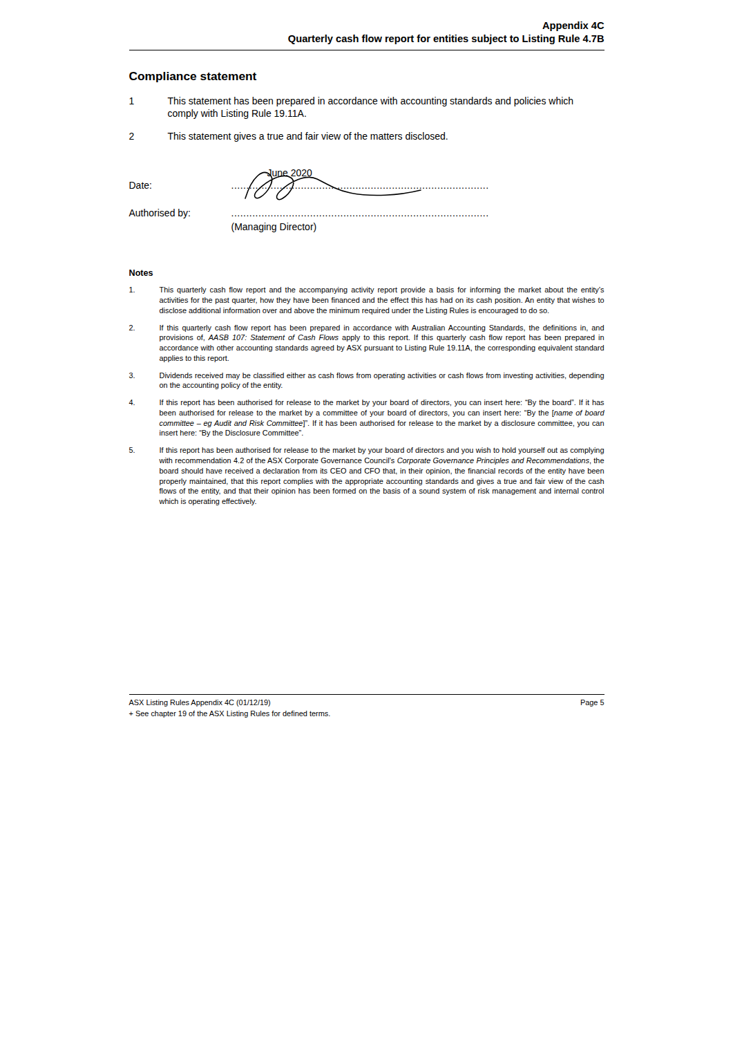Appendix 4C Quarterly cash flow report for entities subject to Listing Rule 4.7B
Compliance statement
This statement has been prepared in accordance with accounting standards and policies which comply with Listing Rule 19.11A.
This statement gives a true and fair view of the matters disclosed.
June 2020 Date: .....................................................................................
Authorised by: ..................................................................................... (Managing Director)
Notes
This quarterly cash flow report and the accompanying activity report provide a basis for informing the market about the entity’s activities for the past quarter, how they have been financed and the effect this has had on its cash position. An entity that wishes to disclose additional information over and above the minimum required under the Listing Rules is encouraged to do so.
If this quarterly cash flow report has been prepared in accordance with Australian Accounting Standards, the definitions in, and provisions of, AASB 107: Statement of Cash Flows apply to this report. If this quarterly cash flow report has been prepared in accordance with other accounting standards agreed by ASX pursuant to Listing Rule 19.11A, the corresponding equivalent standard applies to this report.
Dividends received may be classified either as cash flows from operating activities or cash flows from investing activities, depending on the accounting policy of the entity.
If this report has been authorised for release to the market by your board of directors, you can insert here: “By the board”. If it has been authorised for release to the market by a committee of your board of directors, you can insert here: “By the [name of board committee – eg Audit and Risk Committee]”. If it has been authorised for release to the market by a disclosure committee, you can insert here: “By the Disclosure Committee”.
If this report has been authorised for release to the market by your board of directors and you wish to hold yourself out as complying with recommendation 4.2 of the ASX Corporate Governance Council’s Corporate Governance Principles and Recommendations, the board should have received a declaration from its CEO and CFO that, in their opinion, the financial records of the entity have been properly maintained, that this report complies with the appropriate accounting standards and gives a true and fair view of the cash flows of the entity, and that their opinion has been formed on the basis of a sound system of risk management and internal control which is operating effectively.
ASX Listing Rules Appendix 4C (01/12/19)+ See chapter 19 of the ASX Listing Rules for defined terms. Page 5